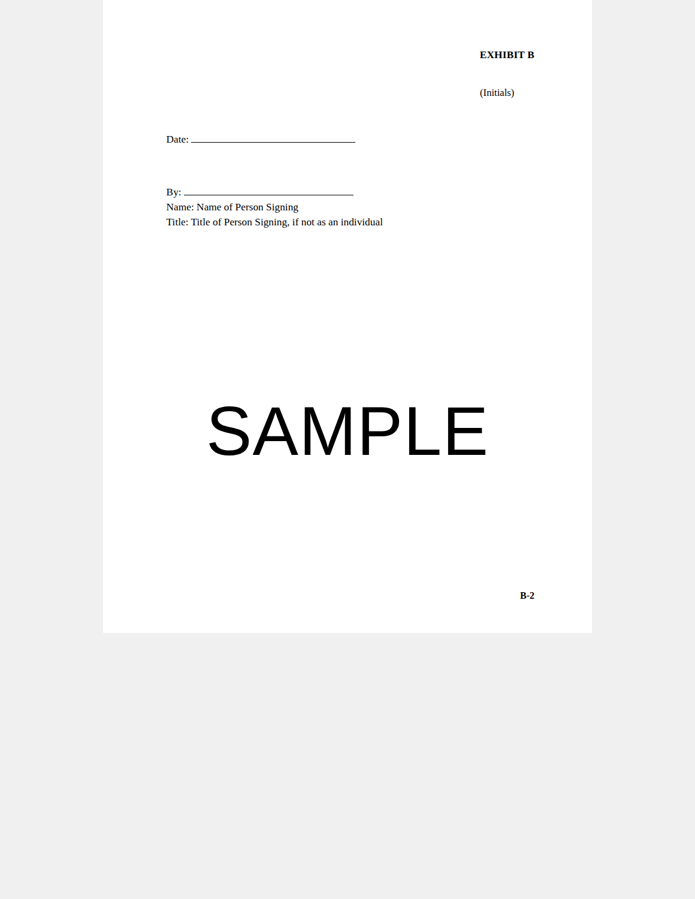EXHIBIT B
(Initials)
Date:
By:
Name: Name of Person Signing
Title: Title of Person Signing, if not as an individual
SAMPLE
B-2